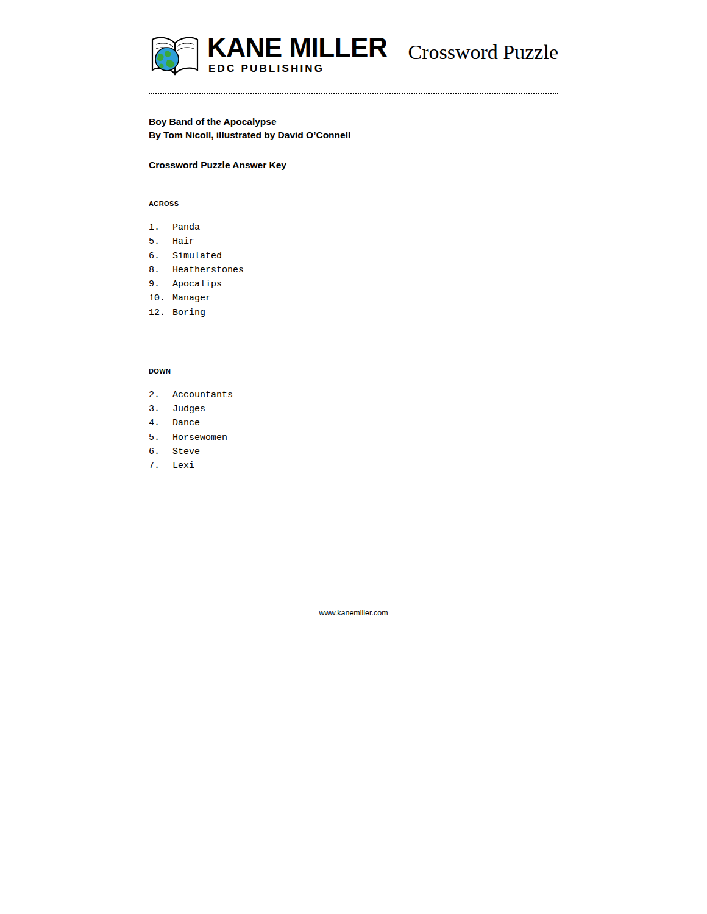KANE MILLER
EDC PUBLISHING
Crossword Puzzle
Boy Band of the Apocalypse
By Tom Nicoll, illustrated by David O’Connell
Crossword Puzzle Answer Key
ACROSS
1. Panda
5. Hair
6. Simulated
8. Heatherstones
9. Apocalips
10. Manager
12. Boring
DOWN
2. Accountants
3. Judges
4. Dance
5. Horsewomen
6. Steve
7. Lexi
www.kanemiller.com